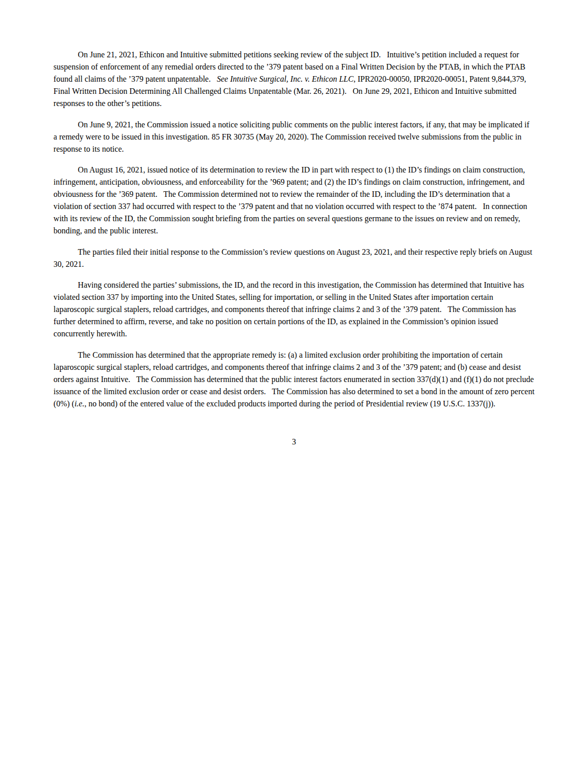On June 21, 2021, Ethicon and Intuitive submitted petitions seeking review of the subject ID. Intuitive’s petition included a request for suspension of enforcement of any remedial orders directed to the ’379 patent based on a Final Written Decision by the PTAB, in which the PTAB found all claims of the ’379 patent unpatentable. See Intuitive Surgical, Inc. v. Ethicon LLC, IPR2020-00050, IPR2020-00051, Patent 9,844,379, Final Written Decision Determining All Challenged Claims Unpatentable (Mar. 26, 2021). On June 29, 2021, Ethicon and Intuitive submitted responses to the other’s petitions.
On June 9, 2021, the Commission issued a notice soliciting public comments on the public interest factors, if any, that may be implicated if a remedy were to be issued in this investigation. 85 FR 30735 (May 20, 2020). The Commission received twelve submissions from the public in response to its notice.
On August 16, 2021, issued notice of its determination to review the ID in part with respect to (1) the ID’s findings on claim construction, infringement, anticipation, obviousness, and enforceability for the ’969 patent; and (2) the ID’s findings on claim construction, infringement, and obviousness for the ’369 patent. The Commission determined not to review the remainder of the ID, including the ID’s determination that a violation of section 337 had occurred with respect to the ’379 patent and that no violation occurred with respect to the ’874 patent. In connection with its review of the ID, the Commission sought briefing from the parties on several questions germane to the issues on review and on remedy, bonding, and the public interest.
The parties filed their initial response to the Commission’s review questions on August 23, 2021, and their respective reply briefs on August 30, 2021.
Having considered the parties’ submissions, the ID, and the record in this investigation, the Commission has determined that Intuitive has violated section 337 by importing into the United States, selling for importation, or selling in the United States after importation certain laparoscopic surgical staplers, reload cartridges, and components thereof that infringe claims 2 and 3 of the ’379 patent. The Commission has further determined to affirm, reverse, and take no position on certain portions of the ID, as explained in the Commission’s opinion issued concurrently herewith.
The Commission has determined that the appropriate remedy is: (a) a limited exclusion order prohibiting the importation of certain laparoscopic surgical staplers, reload cartridges, and components thereof that infringe claims 2 and 3 of the ’379 patent; and (b) cease and desist orders against Intuitive. The Commission has determined that the public interest factors enumerated in section 337(d)(1) and (f)(1) do not preclude issuance of the limited exclusion order or cease and desist orders. The Commission has also determined to set a bond in the amount of zero percent (0%) (i.e., no bond) of the entered value of the excluded products imported during the period of Presidential review (19 U.S.C. 1337(j)).
3